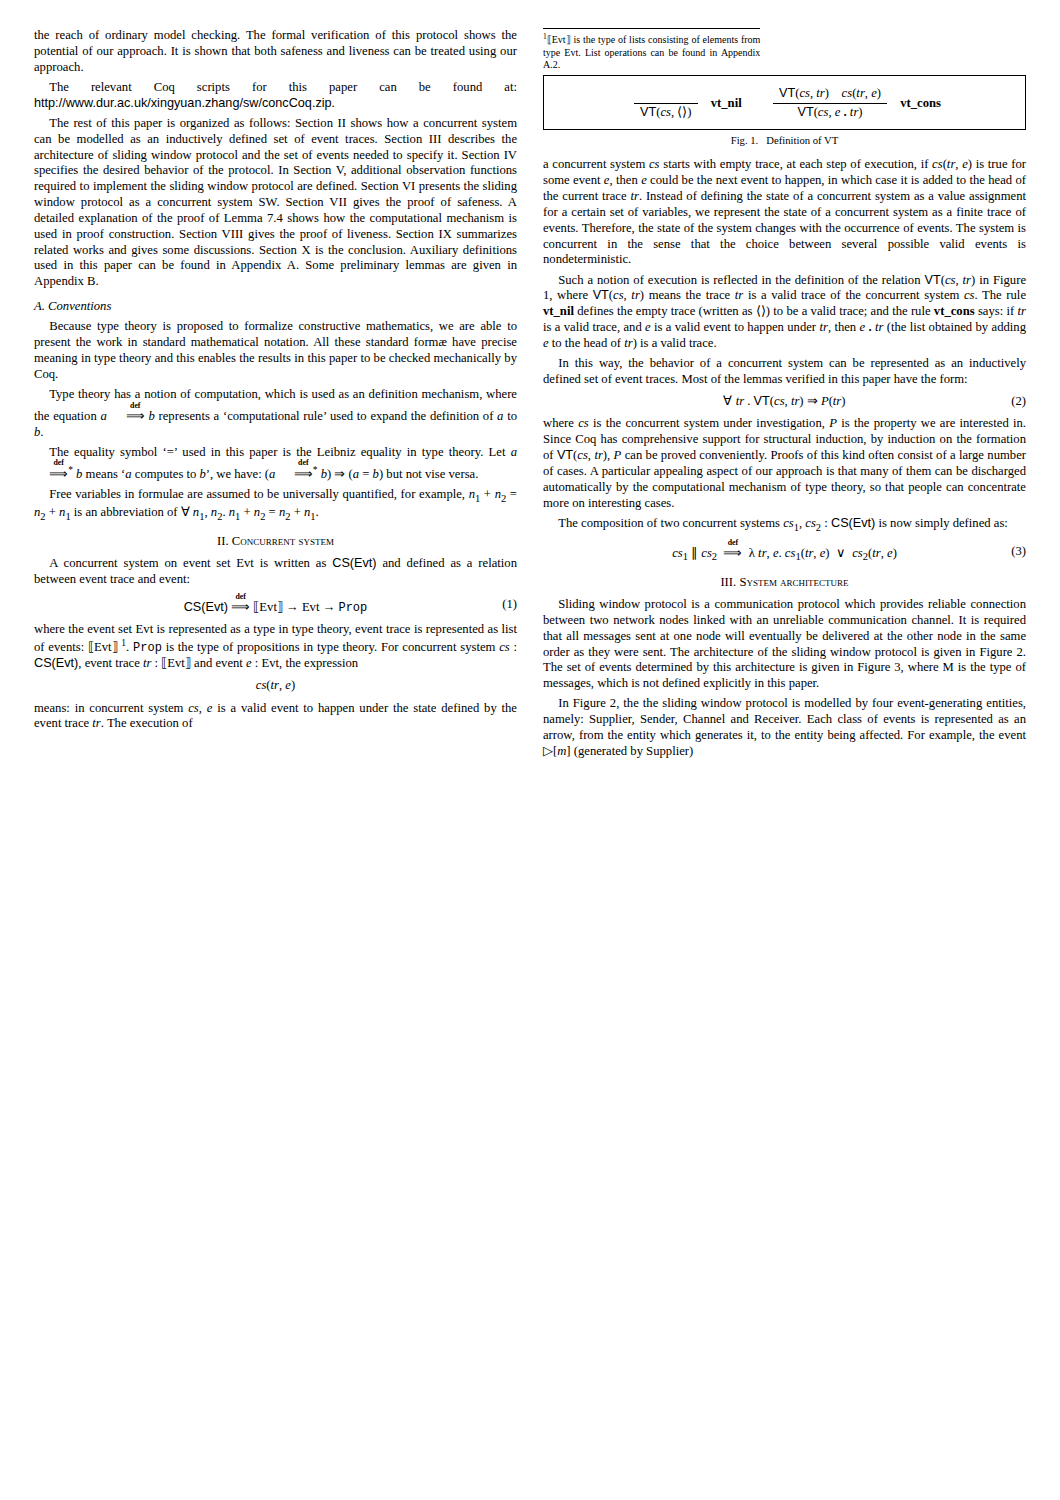the reach of ordinary model checking. The formal verification of this protocol shows the potential of our approach. It is shown that both safeness and liveness can be treated using our approach.
The relevant Coq scripts for this paper can be found at: http://www.dur.ac.uk/xingyuan.zhang/sw/concCoq.zip.
The rest of this paper is organized as follows: Section II shows how a concurrent system can be modelled as an inductively defined set of event traces. Section III describes the architecture of sliding window protocol and the set of events needed to specify it. Section IV specifies the desired behavior of the protocol. In Section V, additional observation functions required to implement the sliding window protocol are defined. Section VI presents the sliding window protocol as a concurrent system SW. Section VII gives the proof of safeness. A detailed explanation of the proof of Lemma 7.4 shows how the computational mechanism is used in proof construction. Section VIII gives the proof of liveness. Section IX summarizes related works and gives some discussions. Section X is the conclusion. Auxiliary definitions used in this paper can be found in Appendix A. Some preliminary lemmas are given in Appendix B.
A. Conventions
Because type theory is proposed to formalize constructive mathematics, we are able to present the work in standard mathematical notation. All these standard formæ have precise meaning in type theory and this enables the results in this paper to be checked mechanically by Coq.
Type theory has a notion of computation, which is used as an definition mechanism, where the equation a def⟹ b represents a ‘computational rule’ used to expand the definition of a to b.
The equality symbol ‘=’ used in this paper is the Leibniz equality in type theory. Let a def⟹* b means ‘a computes to b’, we have: (a def⟹* b) ⇒ (a = b) but not vise versa.
Free variables in formulae are assumed to be universally quantified, for example, n1 + n2 = n2 + n1 is an abbreviation of ∀ n1, n2. n1 + n2 = n2 + n1.
II. Concurrent system
A concurrent system on event set Evt is written as CS(Evt) and defined as a relation between event trace and event:
CS(Evt) def⟹ Evt → Evt → Prop (1)
where the event set Evt is represented as a type in type theory, event trace is represented as list of events: Evt 1. Prop is the type of propositions in type theory. For concurrent system cs : CS(Evt), event trace tr : Evt and event e : Evt, the expression
cs(tr, e)
means: in concurrent system cs, e is a valid event to happen under the state defined by the event trace tr. The execution of
1 Evt is the type of lists consisting of elements from type Evt. List operations can be found in Appendix A.2.
VT(cs, ) vt_nil VT(cs, tr) cs(tr, e) VT(cs, e . tr) vt_cons
Fig. 1. Definition of VT
a concurrent system cs starts with empty trace, at each step of execution, if cs(tr, e) is true for some event e, then e could be the next event to happen, in which case it is added to the head of the current trace tr. Instead of defining the state of a concurrent system as a value assignment for a certain set of variables, we represent the state of a concurrent system as a finite trace of events. Therefore, the state of the system changes with the occurrence of events. The system is concurrent in the sense that the choice between several possible valid events is nondeterministic.
Such a notion of execution is reflected in the definition of the relation VT(cs, tr) in Figure 1, where VT(cs, tr) means the trace tr is a valid trace of the concurrent system cs. The rule vt_nil defines the empty trace (written as ) to be a valid trace; and the rule vt_cons says: if tr is a valid trace, and e is a valid event to happen under tr, then e . tr (the list obtained by adding e to the head of tr) is a valid trace.
In this way, the behavior of a concurrent system can be represented as an inductively defined set of event traces. Most of the lemmas verified in this paper have the form:
∀ tr . VT(cs, tr) ⇒ P(tr) (2)
where cs is the concurrent system under investigation, P is the property we are interested in. Since Coq has comprehensive support for structural induction, by induction on the formation of VT(cs, tr), P can be proved conveniently. Proofs of this kind often consist of a large number of cases. A particular appealing aspect of our approach is that many of them can be discharged automatically by the computational mechanism of type theory, so that people can concentrate more on interesting cases.
The composition of two concurrent systems cs1, cs2 : CS(Evt) is now simply defined as:
cs1 ∥ cs2 def⟹ λ tr, e. cs1(tr, e) ∨ cs2(tr, e) (3)
III. System architecture
Sliding window protocol is a communication protocol which provides reliable connection between two network nodes linked with an unreliable communication channel. It is required that all messages sent at one node will eventually be delivered at the other node in the same order as they were sent. The architecture of the sliding window protocol is given in Figure 2. The set of events determined by this architecture is given in Figure 3, where M is the type of messages, which is not defined explicitly in this paper.
In Figure 2, the the sliding window protocol is modelled by four event-generating entities, namely: Supplier, Sender, Channel and Receiver. Each class of events is represented as an arrow, from the entity which generates it, to the entity being affected. For example, the event ▷[m] (generated by Supplier)